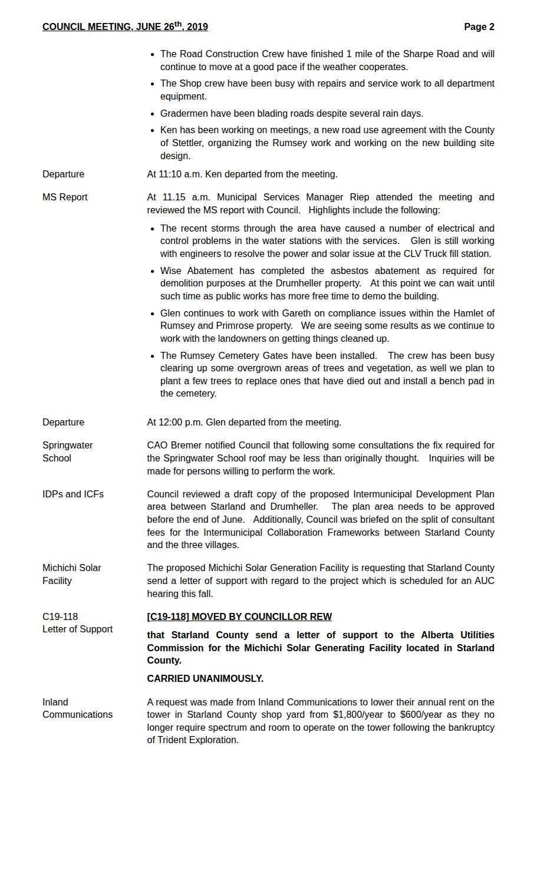COUNCIL MEETING, JUNE 26th, 2019 Page 2
The Road Construction Crew have finished 1 mile of the Sharpe Road and will continue to move at a good pace if the weather cooperates.
The Shop crew have been busy with repairs and service work to all department equipment.
Gradermen have been blading roads despite several rain days.
Ken has been working on meetings, a new road use agreement with the County of Stettler, organizing the Rumsey work and working on the new building site design.
Departure
At 11:10 a.m. Ken departed from the meeting.
MS Report
At 11.15 a.m. Municipal Services Manager Riep attended the meeting and reviewed the MS report with Council. Highlights include the following:
The recent storms through the area have caused a number of electrical and control problems in the water stations with the services. Glen is still working with engineers to resolve the power and solar issue at the CLV Truck fill station.
Wise Abatement has completed the asbestos abatement as required for demolition purposes at the Drumheller property. At this point we can wait until such time as public works has more free time to demo the building.
Glen continues to work with Gareth on compliance issues within the Hamlet of Rumsey and Primrose property. We are seeing some results as we continue to work with the landowners on getting things cleaned up.
The Rumsey Cemetery Gates have been installed. The crew has been busy clearing up some overgrown areas of trees and vegetation, as well we plan to plant a few trees to replace ones that have died out and install a bench pad in the cemetery.
Departure
At 12:00 p.m. Glen departed from the meeting.
Springwater
School
CAO Bremer notified Council that following some consultations the fix required for the Springwater School roof may be less than originally thought. Inquiries will be made for persons willing to perform the work.
IDPs and ICFs
Council reviewed a draft copy of the proposed Intermunicipal Development Plan area between Starland and Drumheller. The plan area needs to be approved before the end of June. Additionally, Council was briefed on the split of consultant fees for the Intermunicipal Collaboration Frameworks between Starland County and the three villages.
Michichi Solar
Facility
The proposed Michichi Solar Generation Facility is requesting that Starland County send a letter of support with regard to the project which is scheduled for an AUC hearing this fall.
C19-118
Letter of Support
[C19-118] MOVED BY COUNCILLOR REW
that Starland County send a letter of support to the Alberta Utilities Commission for the Michichi Solar Generating Facility located in Starland County.
CARRIED UNANIMOUSLY.
Inland
Communications
A request was made from Inland Communications to lower their annual rent on the tower in Starland County shop yard from $1,800/year to $600/year as they no longer require spectrum and room to operate on the tower following the bankruptcy of Trident Exploration.